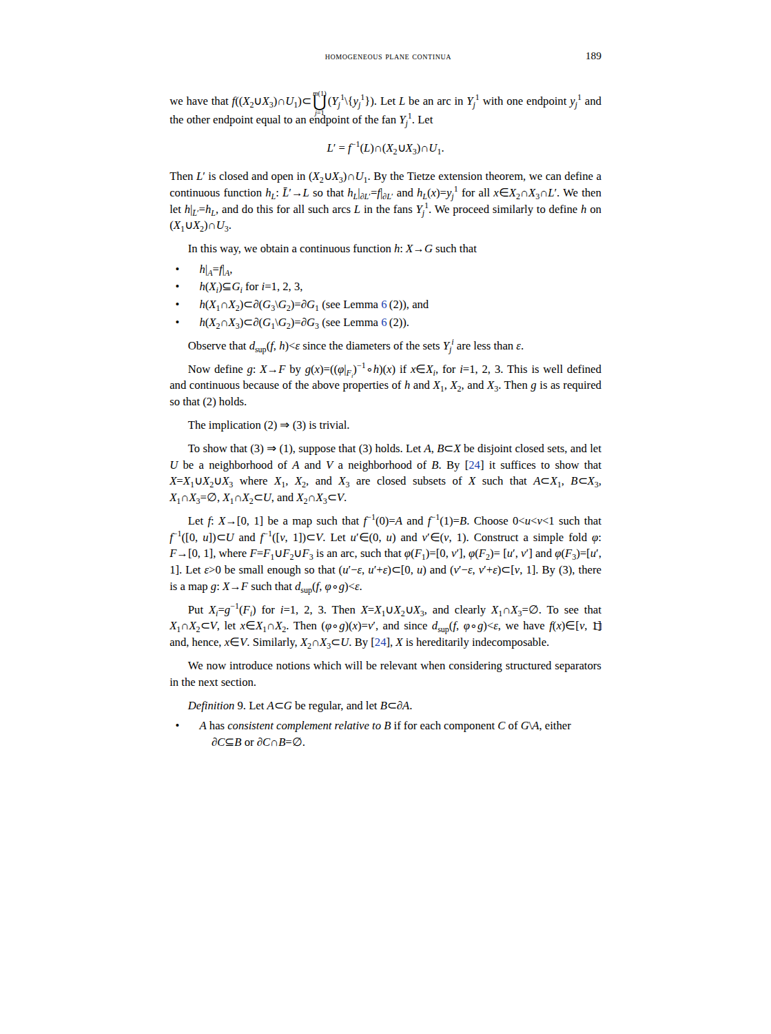homogeneous plane continua 189
we have that f((X2∪X3)∩U1)⊂⋃m(1) j=1(Yj1\{yj1}). Let L be an arc in Yj1 with one endpoint yj1 and the other endpoint equal to an endpoint of the fan Yj1. Let
L′ = f−1(L)∩(X2∪X3)∩U1.
Then L′ is closed and open in (X2∪X3)∩U1. By the Tietze extension theorem, we can define a continuous function hL: L̄′→L so that hL|∂L′=f|∂L′ and hL(x)=yj1 for all x∈X2∩X3∩L′. We then let h|L̄′=hL, and do this for all such arcs L in the fans Yj1. We proceed similarly to define h on (X1∪X2)∩U3.
In this way, we obtain a continuous function h: X→G such that
h|A=f|A,
h(Xi)⊆Gi for i=1, 2, 3,
h(X1∩X2)⊂∂(G3\G2)=∂G1 (see Lemma 6 (2)), and
h(X2∩X3)⊂∂(G1\G2)=∂G3 (see Lemma 6 (2)).
Observe that dsup(f, h)<ε since the diameters of the sets Yji are less than ε.
Now define g: X→F by g(x)=((φ|Fi)−1∘h)(x) if x∈Xi, for i=1, 2, 3. This is well defined and continuous because of the above properties of h and X1, X2, and X3. Then g is as required so that (2) holds.
The implication (2) ⇒ (3) is trivial.
To show that (3) ⇒ (1), suppose that (3) holds. Let A, B⊂X be disjoint closed sets, and let U be a neighborhood of A and V a neighborhood of B. By [24] it suffices to show that X=X1∪X2∪X3 where X1, X2, and X3 are closed subsets of X such that A⊂X1, B⊂X3, X1∩X3=∅, X1∩X2⊂U, and X2∩X3⊂V.
Let f: X→[0, 1] be a map such that f−1(0)=A and f−1(1)=B. Choose 0<u<v<1 such that f−1([0, u])⊂U and f−1([v, 1])⊂V. Let u′∈(0, u) and v′∈(v, 1). Construct a simple fold φ: F→[0, 1], where F=F1∪F2∪F3 is an arc, such that φ(F1)=[0, v′], φ(F2)= [u′, v′] and φ(F3)=[u′, 1]. Let ε>0 be small enough so that (u′−ε, u′+ε)⊂[0, u) and (v′−ε, v′+ε)⊂[v, 1]. By (3), there is a map g: X→F such that dsup(f, φ∘g)<ε.
Put Xi=g−1(Fi) for i=1, 2, 3. Then X=X1∪X2∪X3, and clearly X1∩X3=∅. To see that X1∩X2⊂V, let x∈X1∩X2. Then (φ∘g)(x)=v′, and since dsup(f, φ∘g)<ε, we have f(x)∈[v, 1] and, hence, x∈V. Similarly, X2∩X3⊂U. By [24], X is hereditarily indecomposable.□
We now introduce notions which will be relevant when considering structured separators in the next section.
Definition 9. Let A⊂G be regular, and let B⊂∂A.
A has consistent complement relative to B if for each component C of G\A, either ∂C⊆B or ∂C∩B=∅.